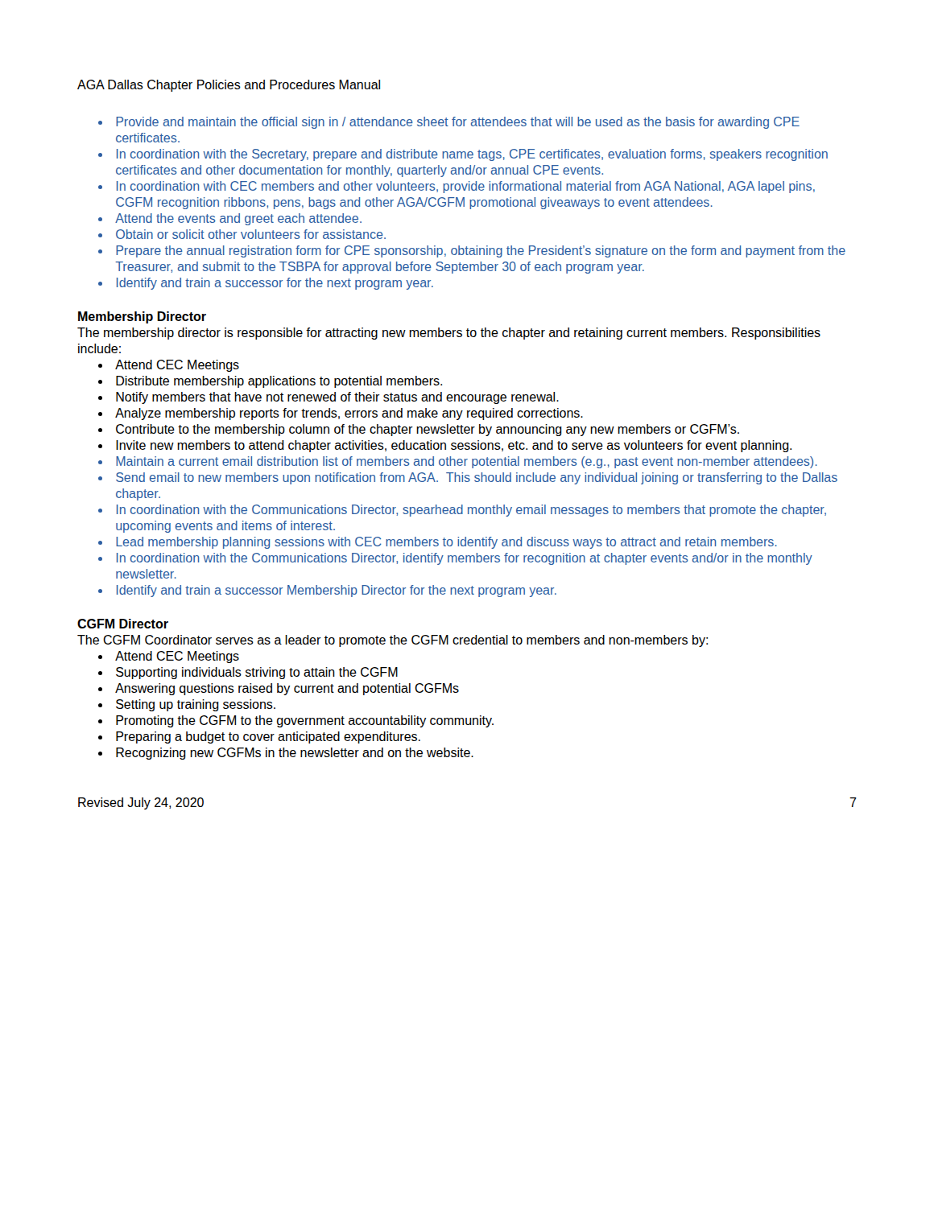AGA Dallas Chapter Policies and Procedures Manual
Provide and maintain the official sign in / attendance sheet for attendees that will be used as the basis for awarding CPE certificates.
In coordination with the Secretary, prepare and distribute name tags, CPE certificates, evaluation forms, speakers recognition certificates and other documentation for monthly, quarterly and/or annual CPE events.
In coordination with CEC members and other volunteers, provide informational material from AGA National, AGA lapel pins, CGFM recognition ribbons, pens, bags and other AGA/CGFM promotional giveaways to event attendees.
Attend the events and greet each attendee.
Obtain or solicit other volunteers for assistance.
Prepare the annual registration form for CPE sponsorship, obtaining the President’s signature on the form and payment from the Treasurer, and submit to the TSBPA for approval before September 30 of each program year.
Identify and train a successor for the next program year.
Membership Director
The membership director is responsible for attracting new members to the chapter and retaining current members. Responsibilities include:
Attend CEC Meetings
Distribute membership applications to potential members.
Notify members that have not renewed of their status and encourage renewal.
Analyze membership reports for trends, errors and make any required corrections.
Contribute to the membership column of the chapter newsletter by announcing any new members or CGFM’s.
Invite new members to attend chapter activities, education sessions, etc. and to serve as volunteers for event planning.
Maintain a current email distribution list of members and other potential members (e.g., past event non-member attendees).
Send email to new members upon notification from AGA. This should include any individual joining or transferring to the Dallas chapter.
In coordination with the Communications Director, spearhead monthly email messages to members that promote the chapter, upcoming events and items of interest.
Lead membership planning sessions with CEC members to identify and discuss ways to attract and retain members.
In coordination with the Communications Director, identify members for recognition at chapter events and/or in the monthly newsletter.
Identify and train a successor Membership Director for the next program year.
CGFM Director
The CGFM Coordinator serves as a leader to promote the CGFM credential to members and non-members by:
Attend CEC Meetings
Supporting individuals striving to attain the CGFM
Answering questions raised by current and potential CGFMs
Setting up training sessions.
Promoting the CGFM to the government accountability community.
Preparing a budget to cover anticipated expenditures.
Recognizing new CGFMs in the newsletter and on the website.
Revised July 24, 2020 7